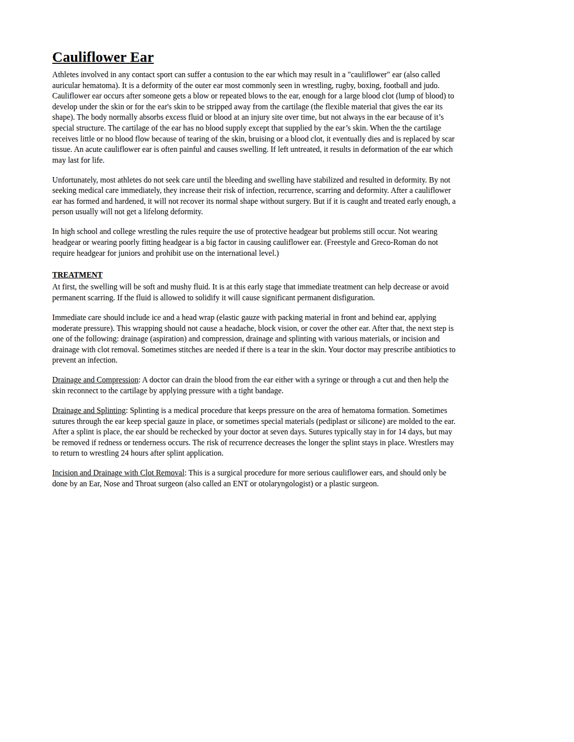Cauliflower Ear
Athletes involved in any contact sport can suffer a contusion to the ear which may result in a "cauliflower" ear (also called auricular hematoma). It is a deformity of the outer ear most commonly seen in wrestling, rugby, boxing, football and judo. Cauliflower ear occurs after someone gets a blow or repeated blows to the ear, enough for a large blood clot (lump of blood) to develop under the skin or for the ear's skin to be stripped away from the cartilage (the flexible material that gives the ear its shape). The body normally absorbs excess fluid or blood at an injury site over time, but not always in the ear because of it’s special structure. The cartilage of the ear has no blood supply except that supplied by the ear’s skin. When the the cartilage receives little or no blood flow because of tearing of the skin, bruising or a blood clot, it eventually dies and is replaced by scar tissue. An acute cauliflower ear is often painful and causes swelling. If left untreated, it results in deformation of the ear which may last for life.
Unfortunately, most athletes do not seek care until the bleeding and swelling have stabilized and resulted in deformity. By not seeking medical care immediately, they increase their risk of infection, recurrence, scarring and deformity. After a cauliflower ear has formed and hardened, it will not recover its normal shape without surgery. But if it is caught and treated early enough, a person usually will not get a lifelong deformity.
In high school and college wrestling the rules require the use of protective headgear but problems still occur. Not wearing headgear or wearing poorly fitting headgear is a big factor in causing cauliflower ear. (Freestyle and Greco-Roman do not require headgear for juniors and prohibit use on the international level.)
TREATMENT
At first, the swelling will be soft and mushy fluid. It is at this early stage that immediate treatment can help decrease or avoid permanent scarring. If the fluid is allowed to solidify it will cause significant permanent disfiguration.
Immediate care should include ice and a head wrap (elastic gauze with packing material in front and behind ear, applying moderate pressure). This wrapping should not cause a headache, block vision, or cover the other ear. After that, the next step is one of the following: drainage (aspiration) and compression, drainage and splinting with various materials, or incision and drainage with clot removal. Sometimes stitches are needed if there is a tear in the skin. Your doctor may prescribe antibiotics to prevent an infection.
Drainage and Compression: A doctor can drain the blood from the ear either with a syringe or through a cut and then help the skin reconnect to the cartilage by applying pressure with a tight bandage.
Drainage and Splinting: Splinting is a medical procedure that keeps pressure on the area of hematoma formation. Sometimes sutures through the ear keep special gauze in place, or sometimes special materials (pediplast or silicone) are molded to the ear. After a splint is place, the ear should be rechecked by your doctor at seven days. Sutures typically stay in for 14 days, but may be removed if redness or tenderness occurs. The risk of recurrence decreases the longer the splint stays in place. Wrestlers may to return to wrestling 24 hours after splint application.
Incision and Drainage with Clot Removal: This is a surgical procedure for more serious cauliflower ears, and should only be done by an Ear, Nose and Throat surgeon (also called an ENT or otolaryngologist) or a plastic surgeon.